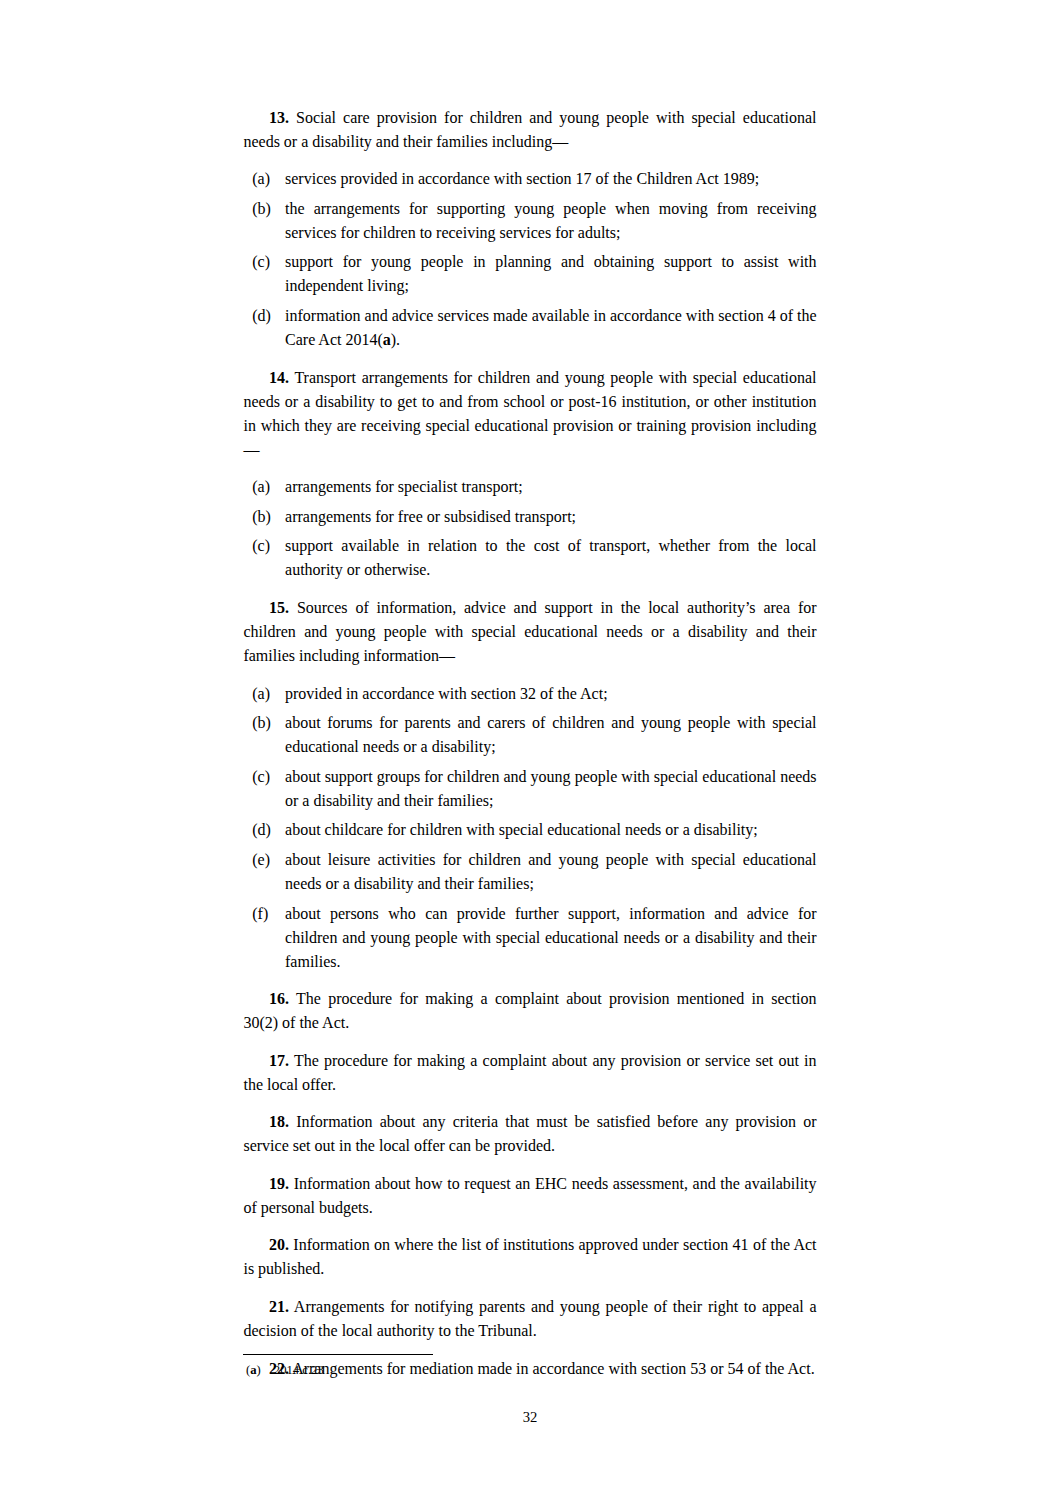13. Social care provision for children and young people with special educational needs or a disability and their families including—
services provided in accordance with section 17 of the Children Act 1989;
the arrangements for supporting young people when moving from receiving services for children to receiving services for adults;
support for young people in planning and obtaining support to assist with independent living;
information and advice services made available in accordance with section 4 of the Care Act 2014(a).
14. Transport arrangements for children and young people with special educational needs or a disability to get to and from school or post-16 institution, or other institution in which they are receiving special educational provision or training provision including—
arrangements for specialist transport;
arrangements for free or subsidised transport;
support available in relation to the cost of transport, whether from the local authority or otherwise.
15. Sources of information, advice and support in the local authority’s area for children and young people with special educational needs or a disability and their families including information—
provided in accordance with section 32 of the Act;
about forums for parents and carers of children and young people with special educational needs or a disability;
about support groups for children and young people with special educational needs or a disability and their families;
about childcare for children with special educational needs or a disability;
about leisure activities for children and young people with special educational needs or a disability and their families;
about persons who can provide further support, information and advice for children and young people with special educational needs or a disability and their families.
16. The procedure for making a complaint about provision mentioned in section 30(2) of the Act.
17. The procedure for making a complaint about any provision or service set out in the local offer.
18. Information about any criteria that must be satisfied before any provision or service set out in the local offer can be provided.
19. Information about how to request an EHC needs assessment, and the availability of personal budgets.
20. Information on where the list of institutions approved under section 41 of the Act is published.
21. Arrangements for notifying parents and young people of their right to appeal a decision of the local authority to the Tribunal.
22. Arrangements for mediation made in accordance with section 53 or 54 of the Act.
(a) 2014 c.23
32